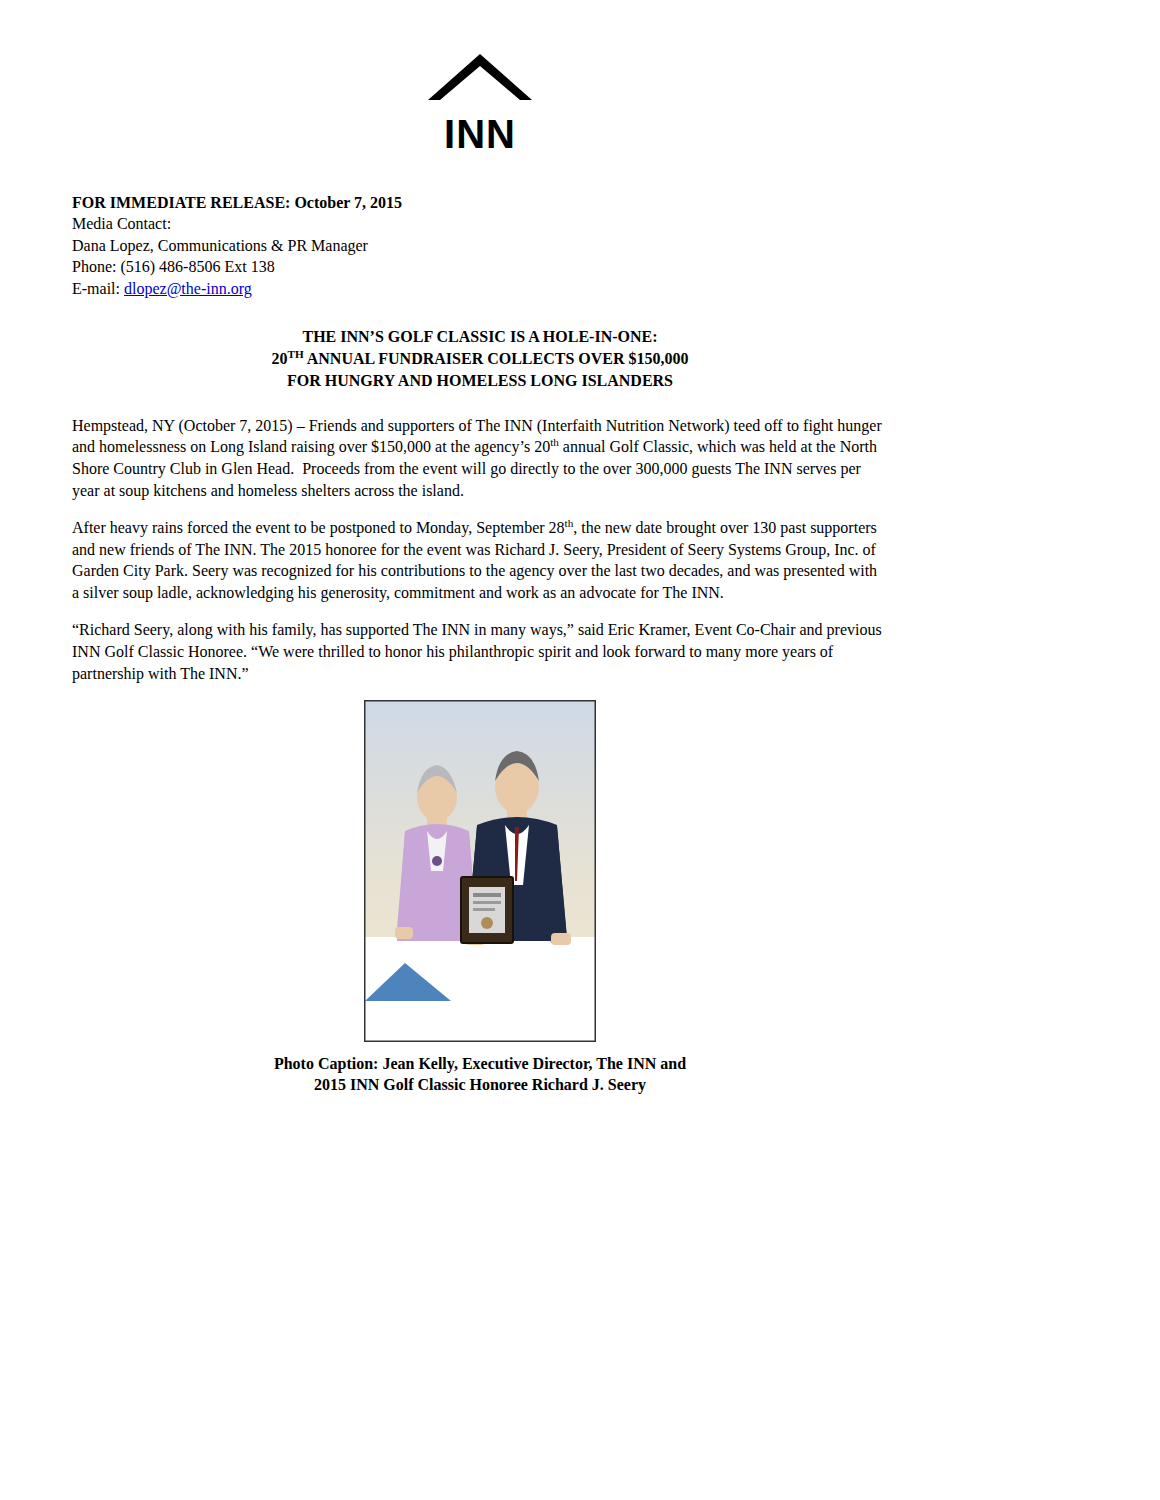INN
FOR IMMEDIATE RELEASE: October 7, 2015
Media Contact:
Dana Lopez, Communications & PR Manager
Phone: (516) 486-8506 Ext 138
E-mail: dlopez@the-inn.org
The INN’s Golf Classic is a Hole-in-One: 20th Annual Fundraiser Collects Over $150,000 for Hungry and Homeless Long Islanders
Hempstead, NY (October 7, 2015) – Friends and supporters of The INN (Interfaith Nutrition Network) teed off to fight hunger and homelessness on Long Island raising over $150,000 at the agency’s 20th annual Golf Classic, which was held at the North Shore Country Club in Glen Head. Proceeds from the event will go directly to the over 300,000 guests The INN serves per year at soup kitchens and homeless shelters across the island.
After heavy rains forced the event to be postponed to Monday, September 28th, the new date brought over 130 past supporters and new friends of The INN. The 2015 honoree for the event was Richard J. Seery, President of Seery Systems Group, Inc. of Garden City Park. Seery was recognized for his contributions to the agency over the last two decades, and was presented with a silver soup ladle, acknowledging his generosity, commitment and work as an advocate for The INN.
“Richard Seery, along with his family, has supported The INN in many ways,” said Eric Kramer, Event Co-Chair and previous INN Golf Classic Honoree. “We were thrilled to honor his philanthropic spirit and look forward to many more years of partnership with The INN.”
Photo Caption: Jean Kelly, Executive Director, The INN and
2015 INN Golf Classic Honoree Richard J. Seery